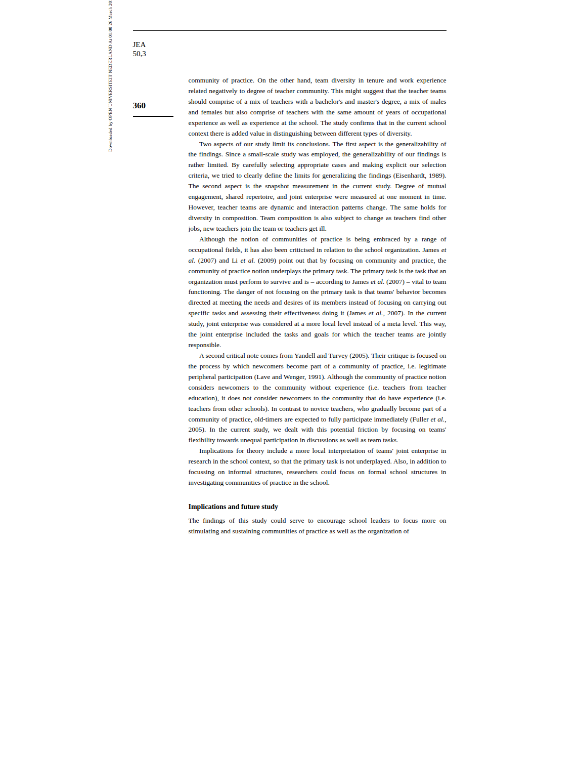Downloaded by OPEN UNIVERSITEIT NEDERLAND At 01:00 26 March 2017 (PT)
JEA
50,3
360
community of practice. On the other hand, team diversity in tenure and work experience related negatively to degree of teacher community. This might suggest that the teacher teams should comprise of a mix of teachers with a bachelor's and master's degree, a mix of males and females but also comprise of teachers with the same amount of years of occupational experience as well as experience at the school. The study confirms that in the current school context there is added value in distinguishing between different types of diversity.
Two aspects of our study limit its conclusions. The first aspect is the generalizability of the findings. Since a small-scale study was employed, the generalizability of our findings is rather limited. By carefully selecting appropriate cases and making explicit our selection criteria, we tried to clearly define the limits for generalizing the findings (Eisenhardt, 1989). The second aspect is the snapshot measurement in the current study. Degree of mutual engagement, shared repertoire, and joint enterprise were measured at one moment in time. However, teacher teams are dynamic and interaction patterns change. The same holds for diversity in composition. Team composition is also subject to change as teachers find other jobs, new teachers join the team or teachers get ill.
Although the notion of communities of practice is being embraced by a range of occupational fields, it has also been criticised in relation to the school organization. James et al. (2007) and Li et al. (2009) point out that by focusing on community and practice, the community of practice notion underplays the primary task. The primary task is the task that an organization must perform to survive and is – according to James et al. (2007) – vital to team functioning. The danger of not focusing on the primary task is that teams' behavior becomes directed at meeting the needs and desires of its members instead of focusing on carrying out specific tasks and assessing their effectiveness doing it (James et al., 2007). In the current study, joint enterprise was considered at a more local level instead of a meta level. This way, the joint enterprise included the tasks and goals for which the teacher teams are jointly responsible.
A second critical note comes from Yandell and Turvey (2005). Their critique is focused on the process by which newcomers become part of a community of practice, i.e. legitimate peripheral participation (Lave and Wenger, 1991). Although the community of practice notion considers newcomers to the community without experience (i.e. teachers from teacher education), it does not consider newcomers to the community that do have experience (i.e. teachers from other schools). In contrast to novice teachers, who gradually become part of a community of practice, old-timers are expected to fully participate immediately (Fuller et al., 2005). In the current study, we dealt with this potential friction by focusing on teams' flexibility towards unequal participation in discussions as well as team tasks.
Implications for theory include a more local interpretation of teams' joint enterprise in research in the school context, so that the primary task is not underplayed. Also, in addition to focussing on informal structures, researchers could focus on formal school structures in investigating communities of practice in the school.
Implications and future study
The findings of this study could serve to encourage school leaders to focus more on stimulating and sustaining communities of practice as well as the organization of